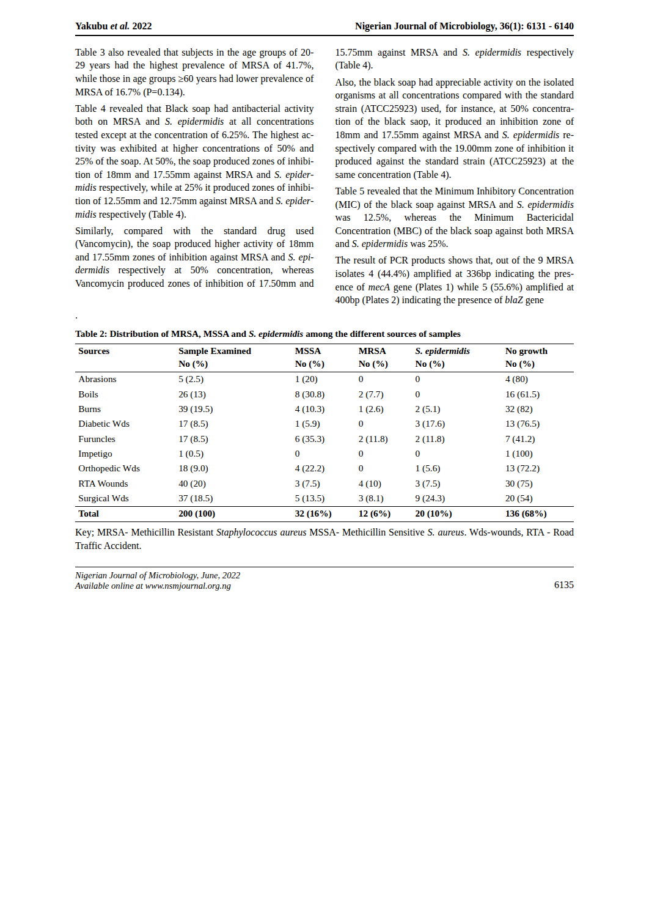Yakubu et al. 2022
Nigerian Journal of Microbiology, 36(1): 6131 - 6140
Table 3 also revealed that subjects in the age groups of 20-29 years had the highest prevalence of MRSA of 41.7%, while those in age groups ≥60 years had lower prevalence of MRSA of 16.7% (P=0.134).
Table 4 revealed that Black soap had antibacterial activity both on MRSA and S. epidermidis at all concentrations tested except at the concentration of 6.25%. The highest activity was exhibited at higher concentrations of 50% and 25% of the soap. At 50%, the soap produced zones of inhibition of 18mm and 17.55mm against MRSA and S. epidermidis respectively, while at 25% it produced zones of inhibition of 12.55mm and 12.75mm against MRSA and S. epidermidis respectively (Table 4).
Similarly, compared with the standard drug used (Vancomycin), the soap produced higher activity of 18mm and 17.55mm zones of inhibition against MRSA and S. epidermidis respectively at 50% concentration, whereas Vancomycin produced zones of inhibition of 17.50mm and 15.75mm against MRSA and S. epidermidis respectively (Table 4).
Also, the black soap had appreciable activity on the isolated organisms at all concentrations compared with the standard strain (ATCC25923) used, for instance, at 50% concentration of the black saop, it produced an inhibition zone of 18mm and 17.55mm against MRSA and S. epidermidis respectively compared with the 19.00mm zone of inhibition it produced against the standard strain (ATCC25923) at the same concentration (Table 4).
Table 5 revealed that the Minimum Inhibitory Concentration (MIC) of the black soap against MRSA and S. epidermidis was 12.5%, whereas the Minimum Bactericidal Concentration (MBC) of the black soap against both MRSA and S. epidermidis was 25%.
The result of PCR products shows that, out of the 9 MRSA isolates 4 (44.4%) amplified at 336bp indicating the presence of mecA gene (Plates 1) while 5 (55.6%) amplified at 400bp (Plates 2) indicating the presence of blaZ gene
.
Table 2: Distribution of MRSA, MSSA and S. epidermidis among the different sources of samples
| Sources | Sample Examined No (%) | MSSA No (%) | MRSA No (%) | S. epidermidis No (%) | No growth No (%) |
| --- | --- | --- | --- | --- | --- |
| Abrasions | 5 (2.5) | 1 (20) | 0 | 0 | 4 (80) |
| Boils | 26 (13) | 8 (30.8) | 2 (7.7) | 0 | 16 (61.5) |
| Burns | 39 (19.5) | 4 (10.3) | 1 (2.6) | 2 (5.1) | 32 (82) |
| Diabetic Wds | 17 (8.5) | 1 (5.9) | 0 | 3 (17.6) | 13 (76.5) |
| Furuncles | 17 (8.5) | 6 (35.3) | 2 (11.8) | 2 (11.8) | 7 (41.2) |
| Impetigo | 1 (0.5) | 0 | 0 | 0 | 1 (100) |
| Orthopedic Wds | 18 (9.0) | 4 (22.2) | 0 | 1 (5.6) | 13 (72.2) |
| RTA Wounds | 40 (20) | 3 (7.5) | 4 (10) | 3 (7.5) | 30 (75) |
| Surgical Wds | 37 (18.5) | 5 (13.5) | 3 (8.1) | 9 (24.3) | 20 (54) |
| Total | 200 (100) | 32 (16%) | 12 (6%) | 20 (10%) | 136 (68%) |
Key; MRSA- Methicillin Resistant Staphylococcus aureus MSSA- Methicillin Sensitive S. aureus. Wds-wounds, RTA - Road Traffic Accident.
Nigerian Journal of Microbiology, June, 2022
Available online at www.nsmjournal.org.ng
6135